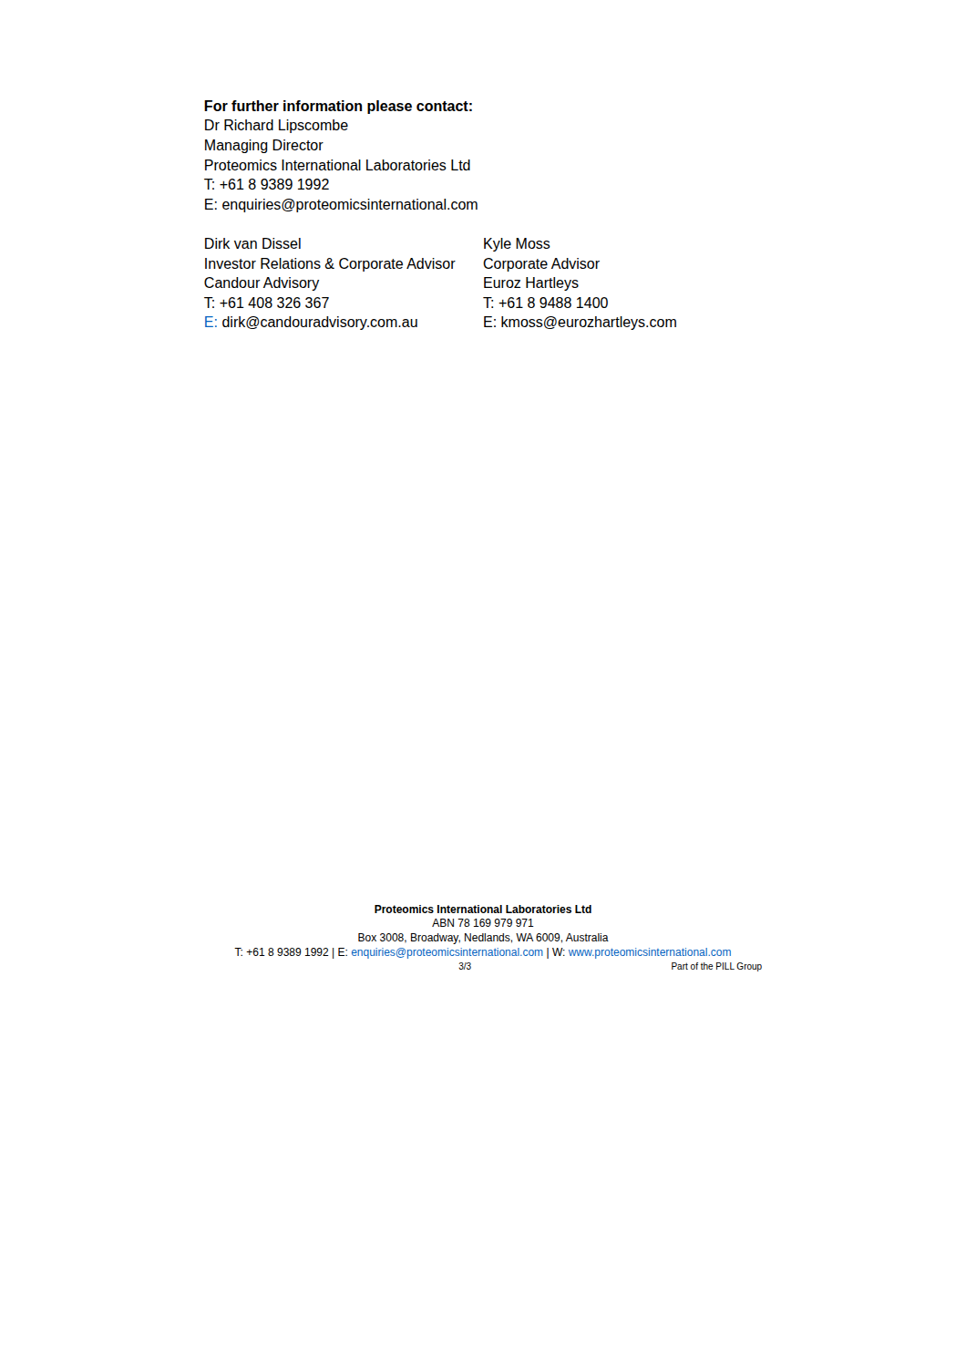For further information please contact:
Dr Richard Lipscombe
Managing Director
Proteomics International Laboratories Ltd
T: +61 8 9389 1992
E: enquiries@proteomicsinternational.com
| Dirk van Dissel Investor Relations & Corporate Advisor Candour Advisory T: +61 408 326 367 E: dirk@candouradvisory.com.au | Kyle Moss Corporate Advisor Euroz Hartleys T: +61 8 9488 1400 E: kmoss@eurozhartleys.com |
Proteomics International Laboratories Ltd
ABN 78 169 979 971
Box 3008, Broadway, Nedlands, WA 6009, Australia
T: +61 8 9389 1992 | E: enquiries@proteomicsinternational.com | W: www.proteomicsinternational.com
3/3 Part of the PILL Group